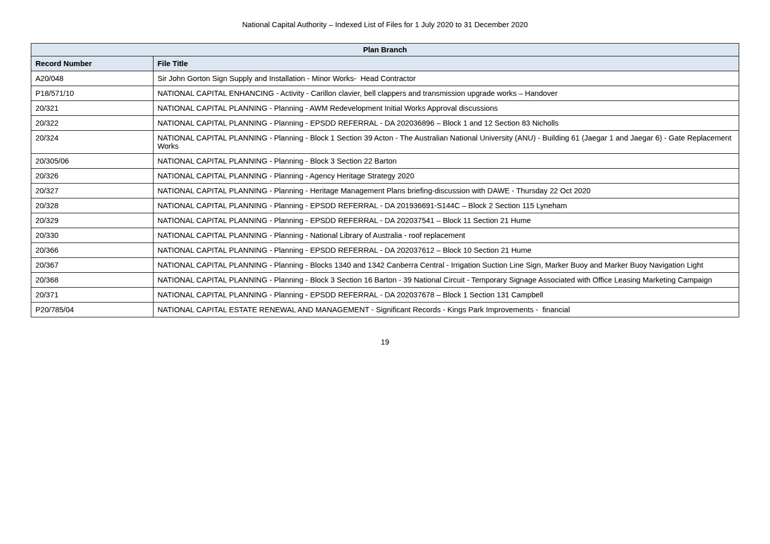National Capital Authority – Indexed List of Files for 1 July 2020 to 31 December 2020
Plan Branch
| Record Number | File Title |
| --- | --- |
| A20/048 | Sir John Gorton Sign Supply and Installation - Minor Works- Head Contractor |
| P18/571/10 | NATIONAL CAPITAL ENHANCING - Activity - Carillon clavier, bell clappers and transmission upgrade works – Handover |
| 20/321 | NATIONAL CAPITAL PLANNING - Planning - AWM Redevelopment Initial Works Approval discussions |
| 20/322 | NATIONAL CAPITAL PLANNING - Planning - EPSDD REFERRAL - DA 202036896 – Block 1 and 12 Section 83 Nicholls |
| 20/324 | NATIONAL CAPITAL PLANNING - Planning - Block 1 Section 39 Acton - The Australian National University (ANU) - Building 61 (Jaegar 1 and Jaegar 6) - Gate Replacement Works |
| 20/305/06 | NATIONAL CAPITAL PLANNING - Planning - Block 3 Section 22 Barton |
| 20/326 | NATIONAL CAPITAL PLANNING - Planning - Agency Heritage Strategy 2020 |
| 20/327 | NATIONAL CAPITAL PLANNING - Planning - Heritage Management Plans briefing-discussion with DAWE - Thursday 22 Oct 2020 |
| 20/328 | NATIONAL CAPITAL PLANNING - Planning - EPSDD REFERRAL - DA 201936691-S144C – Block 2 Section 115 Lyneham |
| 20/329 | NATIONAL CAPITAL PLANNING - Planning - EPSDD REFERRAL - DA 202037541 – Block 11 Section 21 Hume |
| 20/330 | NATIONAL CAPITAL PLANNING - Planning - National Library of Australia - roof replacement |
| 20/366 | NATIONAL CAPITAL PLANNING - Planning - EPSDD REFERRAL - DA 202037612 – Block 10 Section 21 Hume |
| 20/367 | NATIONAL CAPITAL PLANNING - Planning - Blocks 1340 and 1342 Canberra Central - Irrigation Suction Line Sign, Marker Buoy and Marker Buoy Navigation Light |
| 20/368 | NATIONAL CAPITAL PLANNING - Planning - Block 3 Section 16 Barton - 39 National Circuit - Temporary Signage Associated with Office Leasing Marketing Campaign |
| 20/371 | NATIONAL CAPITAL PLANNING - Planning - EPSDD REFERRAL - DA 202037678 – Block 1 Section 131 Campbell |
| P20/785/04 | NATIONAL CAPITAL ESTATE RENEWAL AND MANAGEMENT - Significant Records - Kings Park Improvements - financial |
19